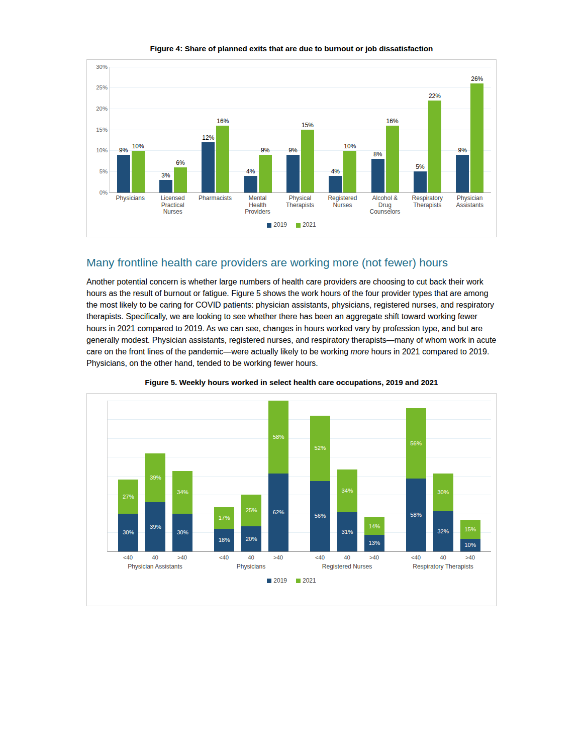Figure 4: Share of planned exits that are due to burnout or job dissatisfaction
30%
25%
20%
15%
10%
5%
0%
9%
10%
3%
6%
12%
16%
4%
9%
9%
15%
4%
10%
8%
16%
5%
22%
9%
26%
Physicians
Licensed
Practical
Nurses
Pharmacists
Mental
Health
Providers
Physical
Therapists
Registered
Nurses
Alcohol &
Drug
Counselors
Respiratory
Therapists
Physician
Assistants
2019
2021
Many frontline health care providers are working more (not fewer) hours
Another potential concern is whether large numbers of health care providers are choosing to cut back their work hours as the result of burnout or fatigue. Figure 5 shows the work hours of the four provider types that are among the most likely to be caring for COVID patients: physician assistants, physicians, registered nurses, and respiratory therapists. Specifically, we are looking to see whether there has been an aggregate shift toward working fewer hours in 2021 compared to 2019. As we can see, changes in hours worked vary by profession type, and but are generally modest. Physician assistants, registered nurses, and respiratory therapists—many of whom work in acute care on the front lines of the pandemic—were actually likely to be working more hours in 2021 compared to 2019. Physicians, on the other hand, tended to be working fewer hours.
Figure 5. Weekly hours worked in select health care occupations, 2019 and 2021
27%
30%
39%
39%
34%
30%
17%
18%
25%
20%
58%
62%
52%
56%
34%
31%
14%
13%
56%
58%
30%
32%
15%
10%
<4040>40
<4040>40
<4040>40
<4040>40
Physician Assistants
Physicians
Registered Nurses
Respiratory Therapists
2019
2021